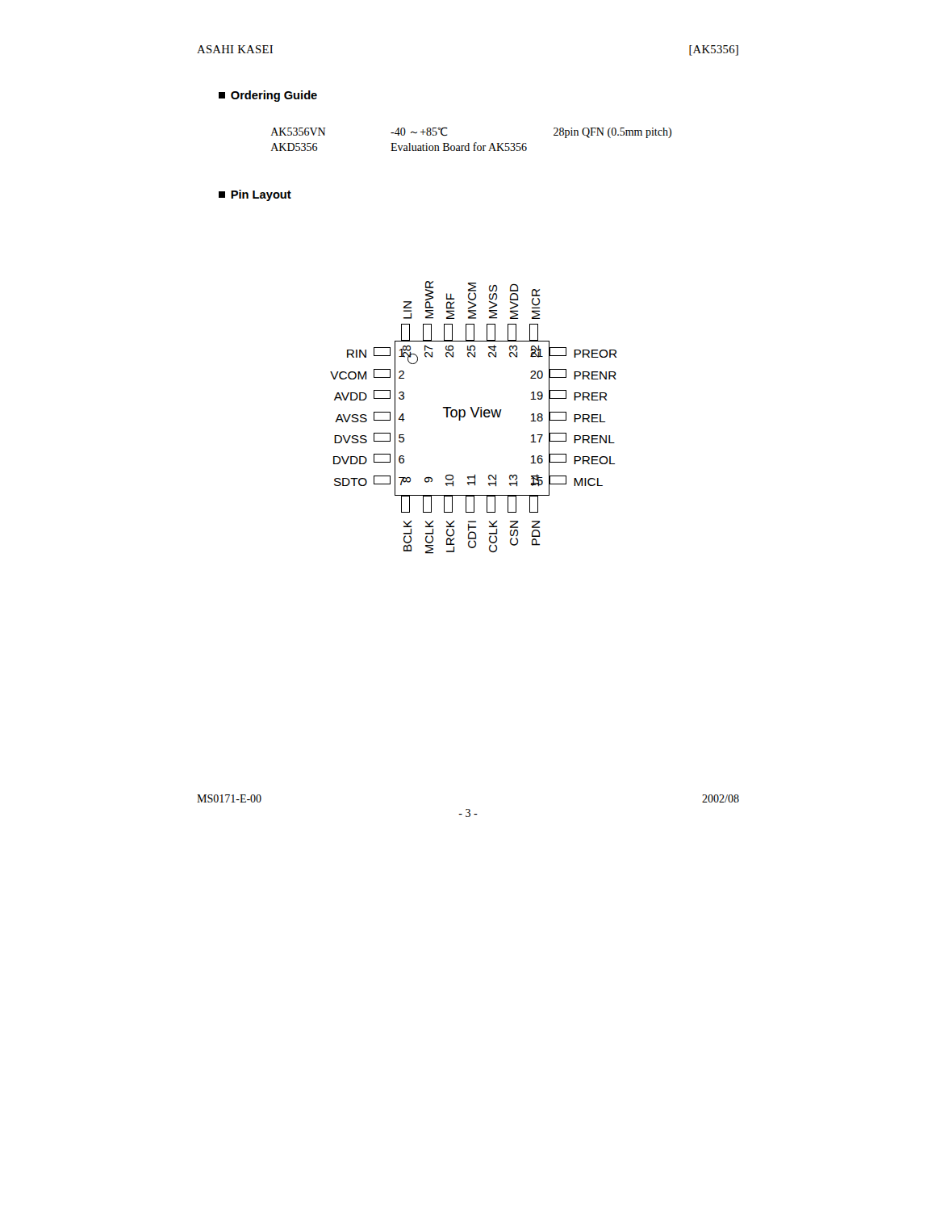ASAHI KASEI
[AK5356]
Ordering Guide
| AK5356VN | -40 ～+85℃ | 28pin QFN (0.5mm pitch) |
| AKD5356 | Evaluation Board for AK5356 |
Pin Layout
Top View
1
2
3
4
5
6
7
RIN
VCOM
AVDD
AVSS
DVSS
DVDD
SDTO
21
20
19
18
17
16
15
PREOR
PRENR
PRER
PREL
PRENL
PREOL
MICL
28
27
26
25
24
23
22
LIN
MPWR
MRF
MVCM
MVSS
MVDD
MICR
8
9
10
11
12
13
14
BCLK
MCLK
LRCK
CDTI
CCLK
CSN
PDN
MS0171-E-00
2002/08
- 3 -